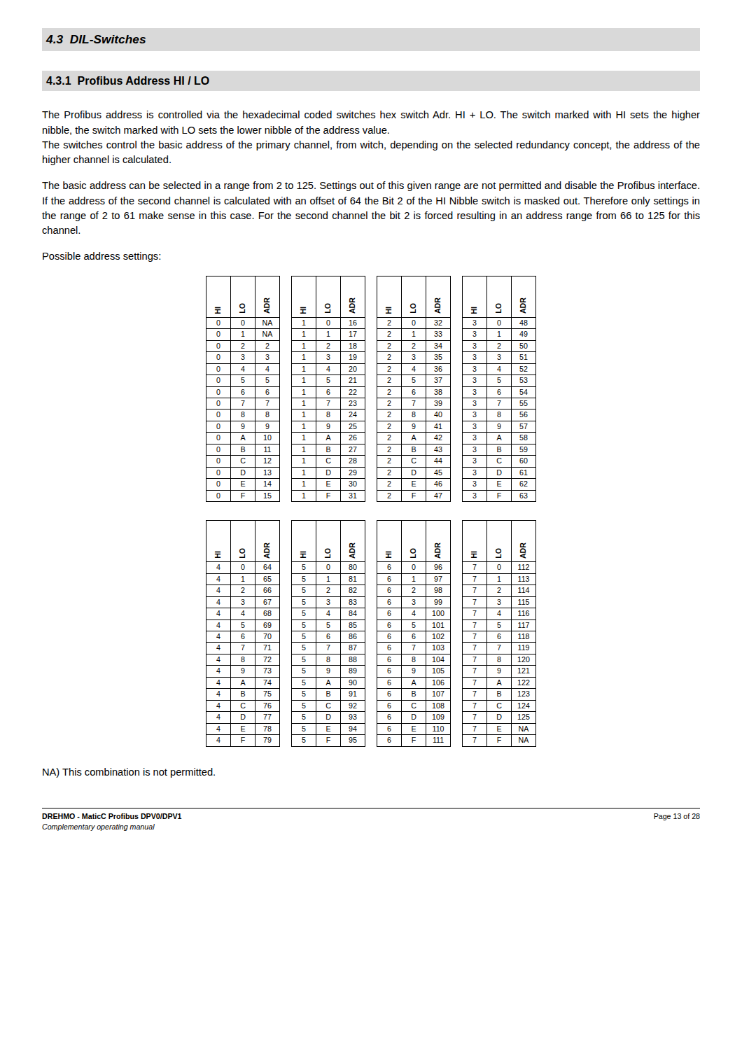4.3 DIL-Switches
4.3.1 Profibus Address HI / LO
The Profibus address is controlled via the hexadecimal coded switches hex switch Adr. HI + LO. The switch marked with HI sets the higher nibble, the switch marked with LO sets the lower nibble of the address value.
The switches control the basic address of the primary channel, from witch, depending on the selected redundancy concept, the address of the higher channel is calculated.
The basic address can be selected in a range from 2 to 125. Settings out of this given range are not permitted and disable the Profibus interface. If the address of the second channel is calculated with an offset of 64 the Bit 2 of the HI Nibble switch is masked out. Therefore only settings in the range of 2 to 61 make sense in this case. For the second channel the bit 2 is forced resulting in an address range from 66 to 125 for this channel.
Possible address settings:
| HI | LO | ADR | | HI | LO | ADR | | HI | LO | ADR | | HI | LO | ADR |
| --- | --- | --- | --- | --- | --- | --- | --- | --- | --- | --- | --- | --- | --- | --- |
| 0 | 0 | NA | | 1 | 0 | 16 | | 2 | 0 | 32 | | 3 | 0 | 48 |
| 0 | 1 | NA | | 1 | 1 | 17 | | 2 | 1 | 33 | | 3 | 1 | 49 |
| 0 | 2 | 2 | | 1 | 2 | 18 | | 2 | 2 | 34 | | 3 | 2 | 50 |
| 0 | 3 | 3 | | 1 | 3 | 19 | | 2 | 3 | 35 | | 3 | 3 | 51 |
| 0 | 4 | 4 | | 1 | 4 | 20 | | 2 | 4 | 36 | | 3 | 4 | 52 |
| 0 | 5 | 5 | | 1 | 5 | 21 | | 2 | 5 | 37 | | 3 | 5 | 53 |
| 0 | 6 | 6 | | 1 | 6 | 22 | | 2 | 6 | 38 | | 3 | 6 | 54 |
| 0 | 7 | 7 | | 1 | 7 | 23 | | 2 | 7 | 39 | | 3 | 7 | 55 |
| 0 | 8 | 8 | | 1 | 8 | 24 | | 2 | 8 | 40 | | 3 | 8 | 56 |
| 0 | 9 | 9 | | 1 | 9 | 25 | | 2 | 9 | 41 | | 3 | 9 | 57 |
| 0 | A | 10 | | 1 | A | 26 | | 2 | A | 42 | | 3 | A | 58 |
| 0 | B | 11 | | 1 | B | 27 | | 2 | B | 43 | | 3 | B | 59 |
| 0 | C | 12 | | 1 | C | 28 | | 2 | C | 44 | | 3 | C | 60 |
| 0 | D | 13 | | 1 | D | 29 | | 2 | D | 45 | | 3 | D | 61 |
| 0 | E | 14 | | 1 | E | 30 | | 2 | E | 46 | | 3 | E | 62 |
| 0 | F | 15 | | 1 | F | 31 | | 2 | F | 47 | | 3 | F | 63 |
| HI | LO | ADR | | HI | LO | ADR | | HI | LO | ADR | | HI | LO | ADR |
| --- | --- | --- | --- | --- | --- | --- | --- | --- | --- | --- | --- | --- | --- | --- |
| 4 | 0 | 64 | | 5 | 0 | 80 | | 6 | 0 | 96 | | 7 | 0 | 112 |
| 4 | 1 | 65 | | 5 | 1 | 81 | | 6 | 1 | 97 | | 7 | 1 | 113 |
| 4 | 2 | 66 | | 5 | 2 | 82 | | 6 | 2 | 98 | | 7 | 2 | 114 |
| 4 | 3 | 67 | | 5 | 3 | 83 | | 6 | 3 | 99 | | 7 | 3 | 115 |
| 4 | 4 | 68 | | 5 | 4 | 84 | | 6 | 4 | 100 | | 7 | 4 | 116 |
| 4 | 5 | 69 | | 5 | 5 | 85 | | 6 | 5 | 101 | | 7 | 5 | 117 |
| 4 | 6 | 70 | | 5 | 6 | 86 | | 6 | 6 | 102 | | 7 | 6 | 118 |
| 4 | 7 | 71 | | 5 | 7 | 87 | | 6 | 7 | 103 | | 7 | 7 | 119 |
| 4 | 8 | 72 | | 5 | 8 | 88 | | 6 | 8 | 104 | | 7 | 8 | 120 |
| 4 | 9 | 73 | | 5 | 9 | 89 | | 6 | 9 | 105 | | 7 | 9 | 121 |
| 4 | A | 74 | | 5 | A | 90 | | 6 | A | 106 | | 7 | A | 122 |
| 4 | B | 75 | | 5 | B | 91 | | 6 | B | 107 | | 7 | B | 123 |
| 4 | C | 76 | | 5 | C | 92 | | 6 | C | 108 | | 7 | C | 124 |
| 4 | D | 77 | | 5 | D | 93 | | 6 | D | 109 | | 7 | D | 125 |
| 4 | E | 78 | | 5 | E | 94 | | 6 | E | 110 | | 7 | E | NA |
| 4 | F | 79 | | 5 | F | 95 | | 6 | F | 111 | | 7 | F | NA |
NA) This combination is not permitted.
DREHMO - MaticC Profibus DPV0/DPV1
Complementary operating manual
Page 13 of 28